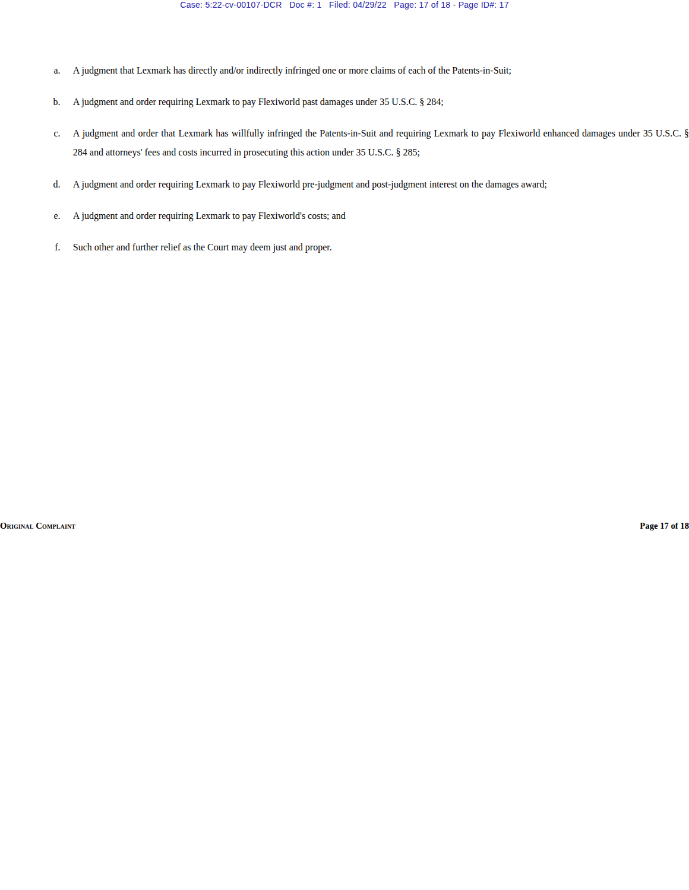Case: 5:22-cv-00107-DCR Doc #: 1 Filed: 04/29/22 Page: 17 of 18 - Page ID#: 17
A judgment that Lexmark has directly and/or indirectly infringed one or more claims of each of the Patents-in-Suit;
A judgment and order requiring Lexmark to pay Flexiworld past damages under 35 U.S.C. § 284;
A judgment and order that Lexmark has willfully infringed the Patents-in-Suit and requiring Lexmark to pay Flexiworld enhanced damages under 35 U.S.C. § 284 and attorneys' fees and costs incurred in prosecuting this action under 35 U.S.C. § 285;
A judgment and order requiring Lexmark to pay Flexiworld pre-judgment and post-judgment interest on the damages award;
A judgment and order requiring Lexmark to pay Flexiworld's costs; and
Such other and further relief as the Court may deem just and proper.
Original Complaint Page 17 of 18